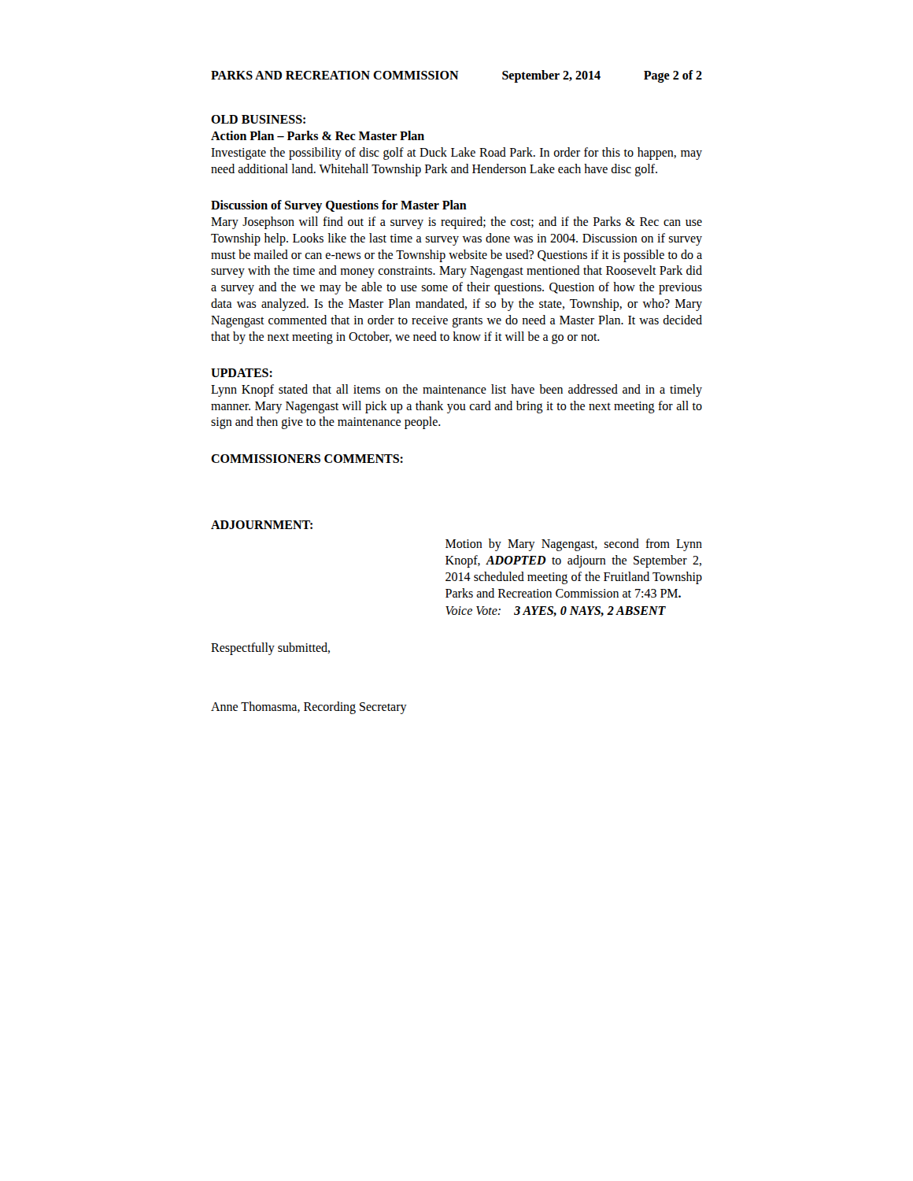PARKS AND RECREATION COMMISSION September 2, 2014 Page 2 of 2
Old Business:
Action Plan – Parks & Rec Master Plan
Investigate the possibility of disc golf at Duck Lake Road Park. In order for this to happen, may need additional land. Whitehall Township Park and Henderson Lake each have disc golf.
Discussion of Survey Questions for Master Plan
Mary Josephson will find out if a survey is required; the cost; and if the Parks & Rec can use Township help. Looks like the last time a survey was done was in 2004. Discussion on if survey must be mailed or can e-news or the Township website be used? Questions if it is possible to do a survey with the time and money constraints. Mary Nagengast mentioned that Roosevelt Park did a survey and the we may be able to use some of their questions. Question of how the previous data was analyzed. Is the Master Plan mandated, if so by the state, Township, or who? Mary Nagengast commented that in order to receive grants we do need a Master Plan. It was decided that by the next meeting in October, we need to know if it will be a go or not.
Updates:
Lynn Knopf stated that all items on the maintenance list have been addressed and in a timely manner. Mary Nagengast will pick up a thank you card and bring it to the next meeting for all to sign and then give to the maintenance people.
Commissioners Comments:
Adjournment:
Motion by Mary Nagengast, second from Lynn Knopf, ADOPTED to adjourn the September 2, 2014 scheduled meeting of the Fruitland Township Parks and Recreation Commission at 7:43 PM.
Voice Vote: 3 AYES, 0 NAYS, 2 ABSENT
Respectfully submitted,
Anne Thomasma, Recording Secretary